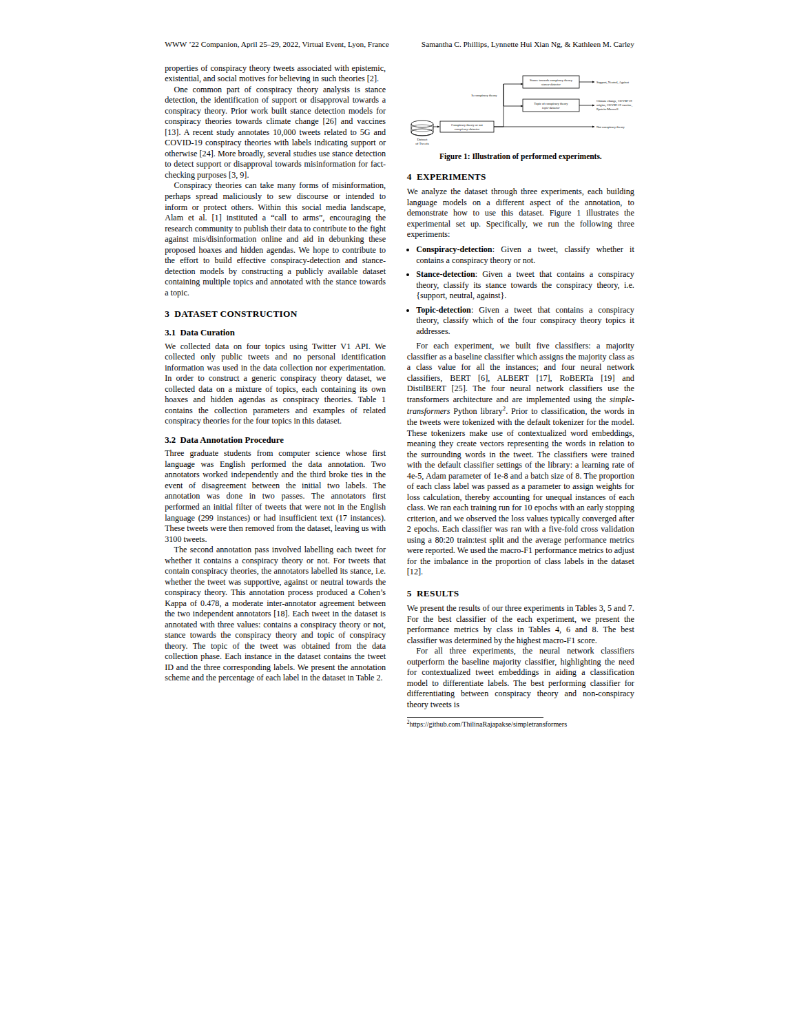WWW ’22 Companion, April 25–29, 2022, Virtual Event, Lyon, France
Samantha C. Phillips, Lynnette Hui Xian Ng, & Kathleen M. Carley
properties of conspiracy theory tweets associated with epistemic, existential, and social motives for believing in such theories [2].
One common part of conspiracy theory analysis is stance detection, the identification of support or disapproval towards a conspiracy theory. Prior work built stance detection models for conspiracy theories towards climate change [26] and vaccines [13]. A recent study annotates 10,000 tweets related to 5G and COVID-19 conspiracy theories with labels indicating support or otherwise [24]. More broadly, several studies use stance detection to detect support or disapproval towards misinformation for fact-checking purposes [3, 9].
Conspiracy theories can take many forms of misinformation, perhaps spread maliciously to sew discourse or intended to inform or protect others. Within this social media landscape, Alam et al. [1] instituted a “call to arms”, encouraging the research community to publish their data to contribute to the fight against mis/disinformation online and aid in debunking these proposed hoaxes and hidden agendas. We hope to contribute to the effort to build effective conspiracy-detection and stance-detection models by constructing a publicly available dataset containing multiple topics and annotated with the stance towards a topic.
3 DATASET CONSTRUCTION
3.1 Data Curation
We collected data on four topics using Twitter V1 API. We collected only public tweets and no personal identification information was used in the data collection nor experimentation. In order to construct a generic conspiracy theory dataset, we collected data on a mixture of topics, each containing its own hoaxes and hidden agendas as conspiracy theories. Table 1 contains the collection parameters and examples of related conspiracy theories for the four topics in this dataset.
3.2 Data Annotation Procedure
Three graduate students from computer science whose first language was English performed the data annotation. Two annotators worked independently and the third broke ties in the event of disagreement between the initial two labels. The annotation was done in two passes. The annotators first performed an initial filter of tweets that were not in the English language (299 instances) or had insufficient text (17 instances). These tweets were then removed from the dataset, leaving us with 3100 tweets.
The second annotation pass involved labelling each tweet for whether it contains a conspiracy theory or not. For tweets that contain conspiracy theories, the annotators labelled its stance, i.e. whether the tweet was supportive, against or neutral towards the conspiracy theory. This annotation process produced a Cohen’s Kappa of 0.478, a moderate inter-annotator agreement between the two independent annotators [18]. Each tweet in the dataset is annotated with three values: contains a conspiracy theory or not, stance towards the conspiracy theory and topic of conspiracy theory. The topic of the tweet was obtained from the data collection phase. Each instance in the dataset contains the tweet ID and the three corresponding labels. We present the annotation scheme and the percentage of each label in the dataset in Table 2.
Dataset of Tweets Conspiracy theory or not conspiracy-detector Is conspiracy theory Stance towards conspiracy theory stance-detector Topic of conspiracy theory topic-detector Support, Neutral, Against Climate change, COVID-19 origins, COVID-19 vaccine, Epstein-Maxwell Not conspiracy theory
Figure 1: Illustration of performed experiments.
4 EXPERIMENTS
We analyze the dataset through three experiments, each building language models on a different aspect of the annotation, to demonstrate how to use this dataset. Figure 1 illustrates the experimental set up. Specifically, we run the following three experiments:
Conspiracy-detection: Given a tweet, classify whether it contains a conspiracy theory or not.
Stance-detection: Given a tweet that contains a conspiracy theory, classify its stance towards the conspiracy theory, i.e. {support, neutral, against}.
Topic-detection: Given a tweet that contains a conspiracy theory, classify which of the four conspiracy theory topics it addresses.
For each experiment, we built five classifiers: a majority classifier as a baseline classifier which assigns the majority class as a class value for all the instances; and four neural network classifiers, BERT [6], ALBERT [17], RoBERTa [19] and DistilBERT [25]. The four neural network classifiers use the transformers architecture and are implemented using the simple-transformers Python library2. Prior to classification, the words in the tweets were tokenized with the default tokenizer for the model. These tokenizers make use of contextualized word embeddings, meaning they create vectors representing the words in relation to the surrounding words in the tweet. The classifiers were trained with the default classifier settings of the library: a learning rate of 4e-5, Adam parameter of 1e-8 and a batch size of 8. The proportion of each class label was passed as a parameter to assign weights for loss calculation, thereby accounting for unequal instances of each class. We ran each training run for 10 epochs with an early stopping criterion, and we observed the loss values typically converged after 2 epochs. Each classifier was ran with a five-fold cross validation using a 80:20 train:test split and the average performance metrics were reported. We used the macro-F1 performance metrics to adjust for the imbalance in the proportion of class labels in the dataset [12].
5 RESULTS
We present the results of our three experiments in Tables 3, 5 and 7. For the best classifier of the each experiment, we present the performance metrics by class in Tables 4, 6 and 8. The best classifier was determined by the highest macro-F1 score.
For all three experiments, the neural network classifiers outperform the baseline majority classifier, highlighting the need for contextualized tweet embeddings in aiding a classification model to differentiate labels. The best performing classifier for differentiating between conspiracy theory and non-conspiracy theory tweets is
2https://github.com/ThilinaRajapakse/simpletransformers